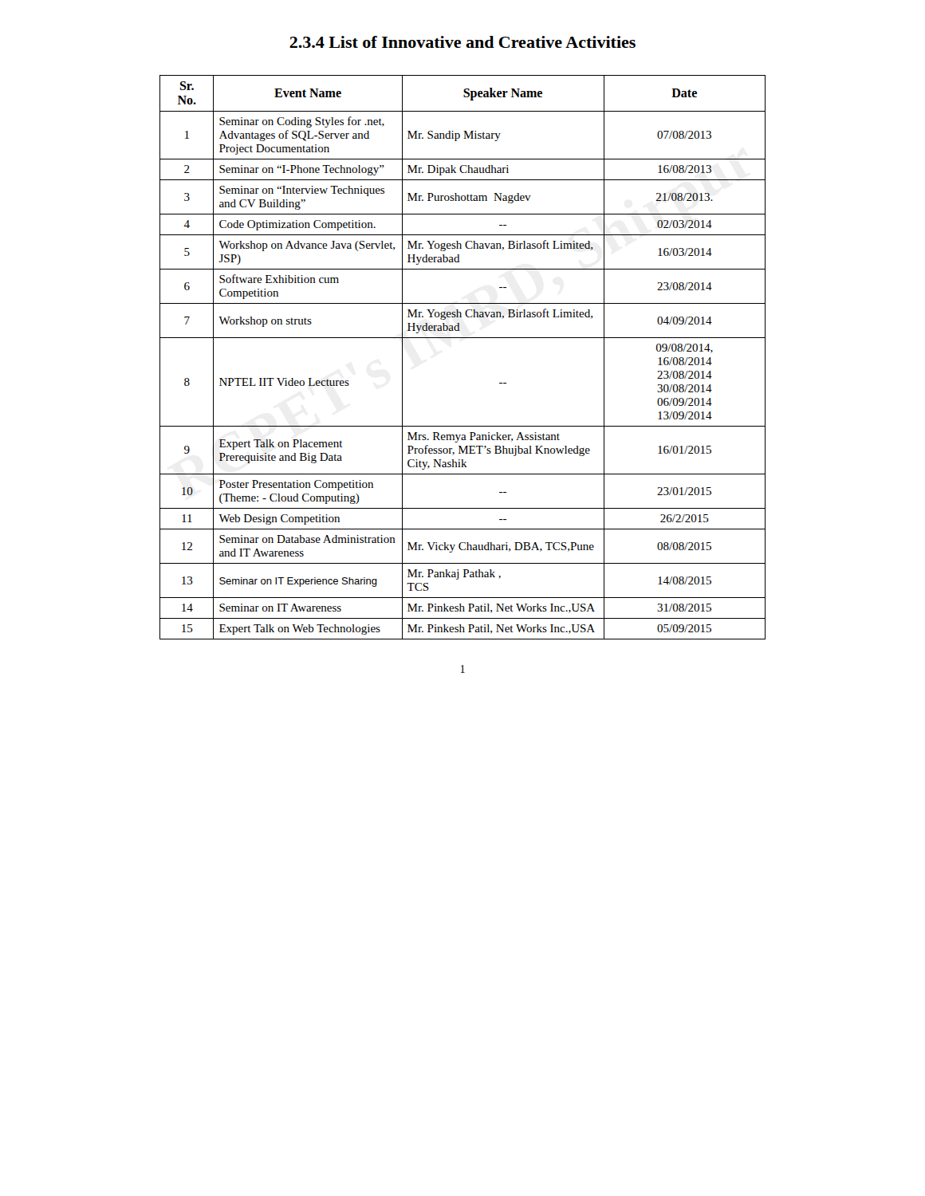RCPET's IMRD, Shirpur
2.3.4 List of Innovative and Creative Activities
| Sr. No. | Event Name | Speaker Name | Date |
| --- | --- | --- | --- |
| 1 | Seminar on Coding Styles for .net, Advantages of SQL-Server and Project Documentation | Mr. Sandip Mistary | 07/08/2013 |
| 2 | Seminar on “I-Phone Technology” | Mr. Dipak Chaudhari | 16/08/2013 |
| 3 | Seminar on “Interview Techniques and CV Building” | Mr. Puroshottam Nagdev | 21/08/2013. |
| 4 | Code Optimization Competition. | -- | 02/03/2014 |
| 5 | Workshop on Advance Java (Servlet, JSP) | Mr. Yogesh Chavan, Birlasoft Limited, Hyderabad | 16/03/2014 |
| 6 | Software Exhibition cum Competition | -- | 23/08/2014 |
| 7 | Workshop on struts | Mr. Yogesh Chavan, Birlasoft Limited, Hyderabad | 04/09/2014 |
| 8 | NPTEL IIT Video Lectures | -- | 09/08/2014, 16/08/2014 23/08/2014 30/08/2014 06/09/2014 13/09/2014 |
| 9 | Expert Talk on Placement Prerequisite and Big Data | Mrs. Remya Panicker, Assistant Professor, MET’s Bhujbal Knowledge City, Nashik | 16/01/2015 |
| 10 | Poster Presentation Competition (Theme: - Cloud Computing) | -- | 23/01/2015 |
| 11 | Web Design Competition | -- | 26/2/2015 |
| 12 | Seminar on Database Administration and IT Awareness | Mr. Vicky Chaudhari, DBA, TCS,Pune | 08/08/2015 |
| 13 | Seminar on IT Experience Sharing | Mr. Pankaj Pathak , TCS | 14/08/2015 |
| 14 | Seminar on IT Awareness | Mr. Pinkesh Patil, Net Works Inc.,USA | 31/08/2015 |
| 15 | Expert Talk on Web Technologies | Mr. Pinkesh Patil, Net Works Inc.,USA | 05/09/2015 |
1